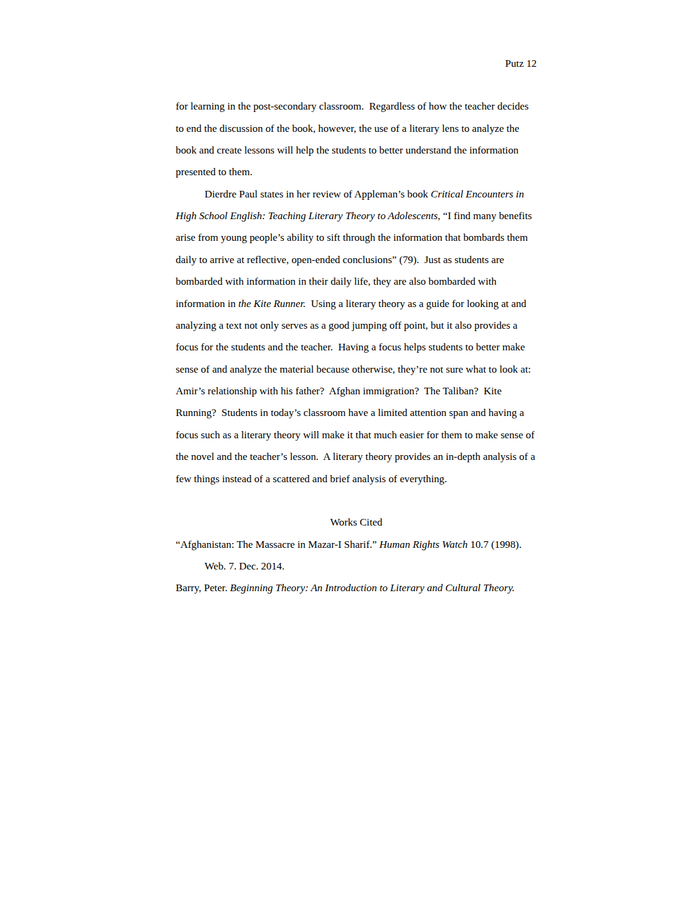Putz 12
for learning in the post-secondary classroom. Regardless of how the teacher decides to end the discussion of the book, however, the use of a literary lens to analyze the book and create lessons will help the students to better understand the information presented to them.
Dierdre Paul states in her review of Appleman’s book Critical Encounters in High School English: Teaching Literary Theory to Adolescents, “I find many benefits arise from young people’s ability to sift through the information that bombards them daily to arrive at reflective, open-ended conclusions” (79). Just as students are bombarded with information in their daily life, they are also bombarded with information in the Kite Runner. Using a literary theory as a guide for looking at and analyzing a text not only serves as a good jumping off point, but it also provides a focus for the students and the teacher. Having a focus helps students to better make sense of and analyze the material because otherwise, they’re not sure what to look at: Amir’s relationship with his father? Afghan immigration? The Taliban? Kite Running? Students in today’s classroom have a limited attention span and having a focus such as a literary theory will make it that much easier for them to make sense of the novel and the teacher’s lesson. A literary theory provides an in-depth analysis of a few things instead of a scattered and brief analysis of everything.
Works Cited
“Afghanistan: The Massacre in Mazar-I Sharif.” Human Rights Watch 10.7 (1998).Web. 7. Dec. 2014.
Barry, Peter. Beginning Theory: An Introduction to Literary and Cultural Theory.